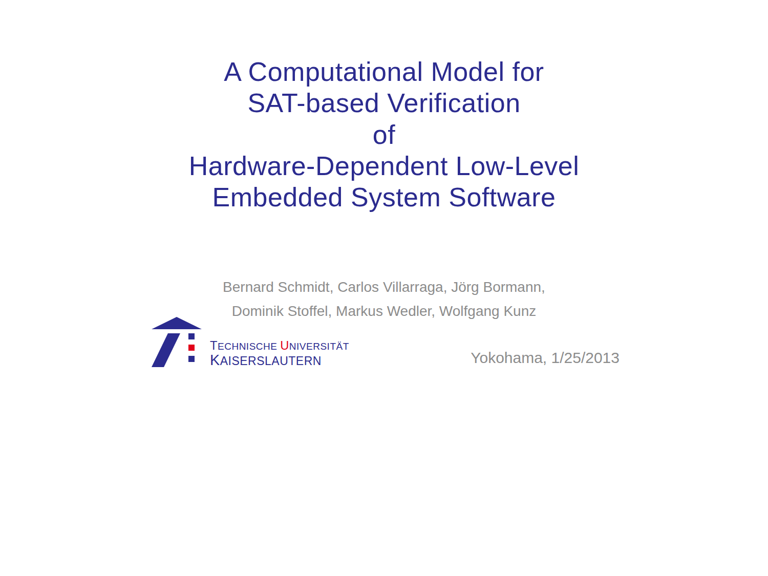A Computational Model for
SAT-based Verification
of
Hardware-Dependent Low-Level
Embedded System Software
Bernard Schmidt, Carlos Villarraga, Jörg Bormann,
Dominik Stoffel, Markus Wedler, Wolfgang Kunz
TECHNISCHE UNIVERSITÄT
KAISERSLAUTERN
Yokohama, 1/25/2013